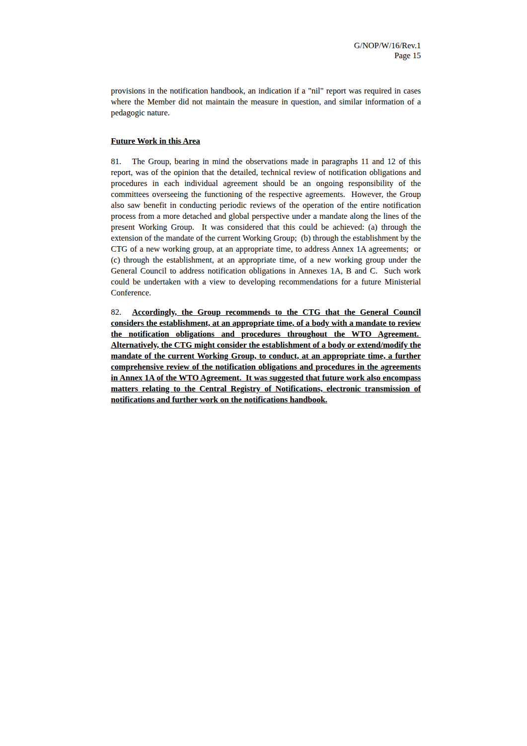G/NOP/W/16/Rev.1
Page 15
provisions in the notification handbook, an indication if a "nil" report was required in cases where the Member did not maintain the measure in question, and similar information of a pedagogic nature.
Future Work in this Area
81. The Group, bearing in mind the observations made in paragraphs 11 and 12 of this report, was of the opinion that the detailed, technical review of notification obligations and procedures in each individual agreement should be an ongoing responsibility of the committees overseeing the functioning of the respective agreements. However, the Group also saw benefit in conducting periodic reviews of the operation of the entire notification process from a more detached and global perspective under a mandate along the lines of the present Working Group. It was considered that this could be achieved: (a) through the extension of the mandate of the current Working Group; (b) through the establishment by the CTG of a new working group, at an appropriate time, to address Annex 1A agreements; or (c) through the establishment, at an appropriate time, of a new working group under the General Council to address notification obligations in Annexes 1A, B and C. Such work could be undertaken with a view to developing recommendations for a future Ministerial Conference.
82. Accordingly, the Group recommends to the CTG that the General Council considers the establishment, at an appropriate time, of a body with a mandate to review the notification obligations and procedures throughout the WTO Agreement. Alternatively, the CTG might consider the establishment of a body or extend/modify the mandate of the current Working Group, to conduct, at an appropriate time, a further comprehensive review of the notification obligations and procedures in the agreements in Annex 1A of the WTO Agreement. It was suggested that future work also encompass matters relating to the Central Registry of Notifications, electronic transmission of notifications and further work on the notifications handbook.